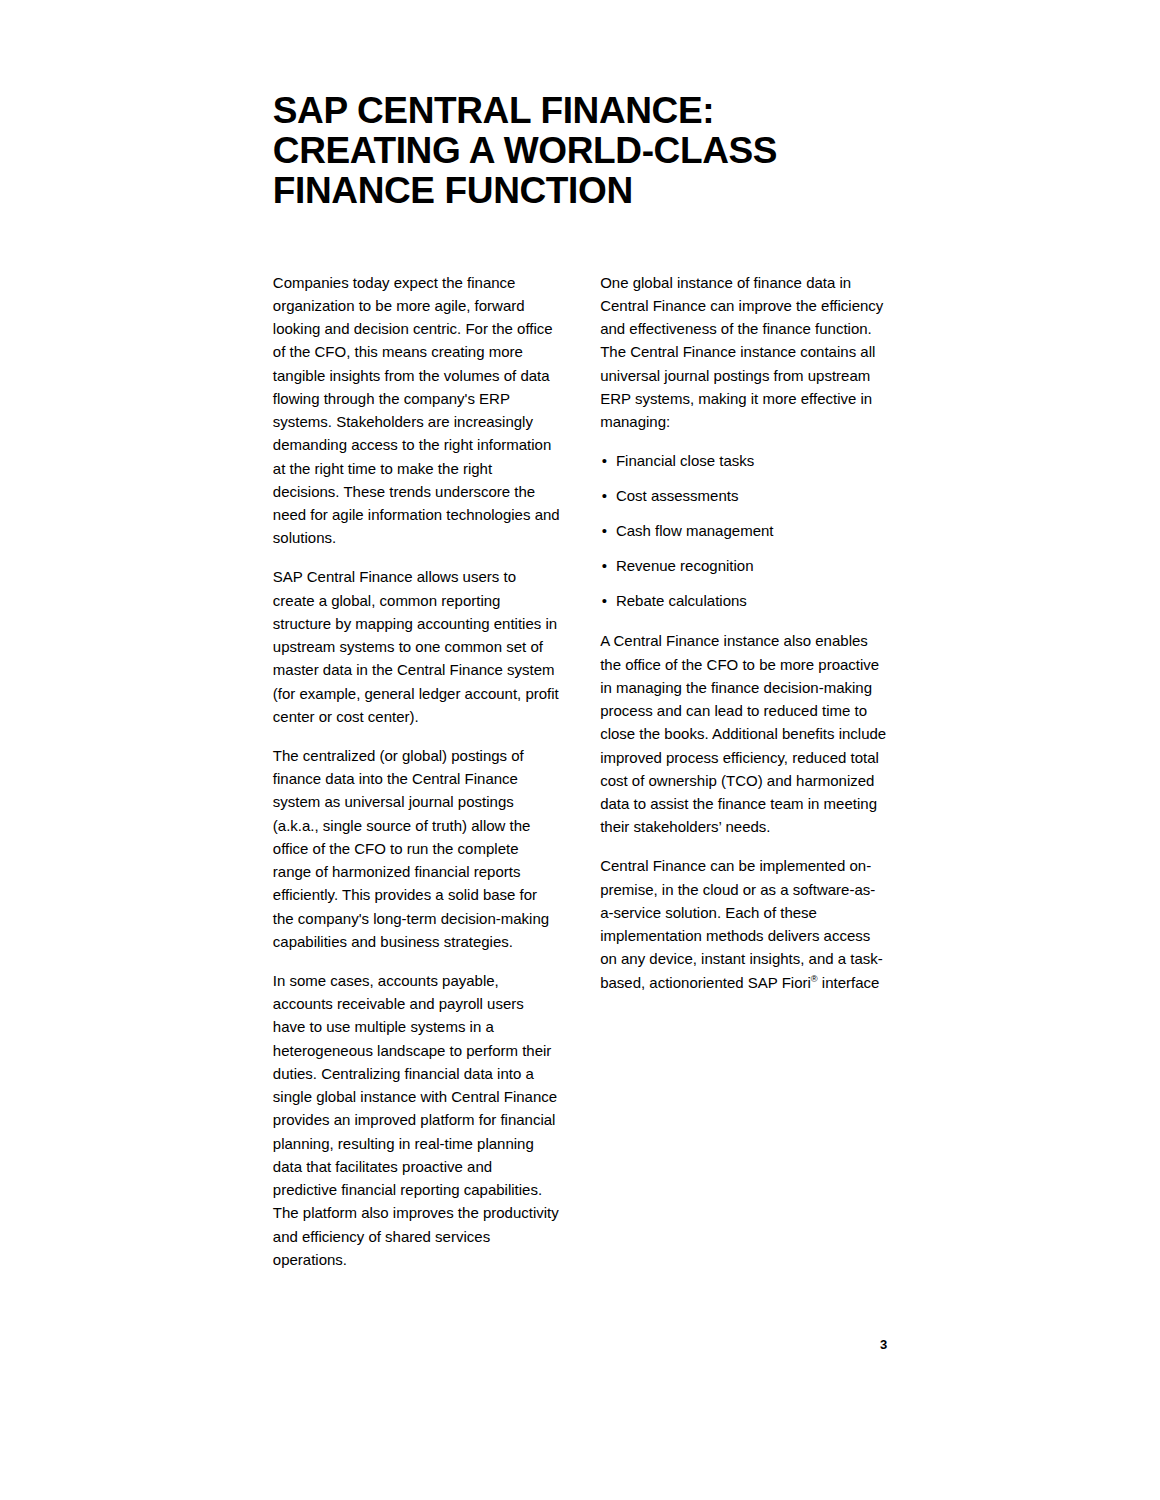SAP Central Finance:
Creating a World-Class
Finance Function
Companies today expect the finance organization to be more agile, forward looking and decision centric. For the office of the CFO, this means creating more tangible insights from the volumes of data flowing through the company's ERP systems. Stakeholders are increasingly demanding access to the right information at the right time to make the right decisions. These trends underscore the need for agile information technologies and solutions.
SAP Central Finance allows users to create a global, common reporting structure by mapping accounting entities in upstream systems to one common set of master data in the Central Finance system (for example, general ledger account, profit center or cost center).
The centralized (or global) postings of finance data into the Central Finance system as universal journal postings (a.k.a., single source of truth) allow the office of the CFO to run the complete range of harmonized financial reports efficiently. This provides a solid base for the company's long-term decision-making capabilities and business strategies.
In some cases, accounts payable, accounts receivable and payroll users have to use multiple systems in a heterogeneous landscape to perform their duties. Centralizing financial data into a single global instance with Central Finance provides an improved platform for financial planning, resulting in real-time planning data that facilitates proactive and predictive financial reporting capabilities. The platform also improves the productivity and efficiency of shared services operations.
One global instance of finance data in Central Finance can improve the efficiency and effectiveness of the finance function. The Central Finance instance contains all universal journal postings from upstream ERP systems, making it more effective in managing:
Financial close tasks
Cost assessments
Cash flow management
Revenue recognition
Rebate calculations
A Central Finance instance also enables the office of the CFO to be more proactive in managing the finance decision-making process and can lead to reduced time to close the books. Additional benefits include improved process efficiency, reduced total cost of ownership (TCO) and harmonized data to assist the finance team in meeting their stakeholders’ needs.
Central Finance can be implemented on-premise, in the cloud or as a software-as-a-service solution. Each of these implementation methods delivers access on any device, instant insights, and a task-based, actionoriented SAP Fiori® interface
3